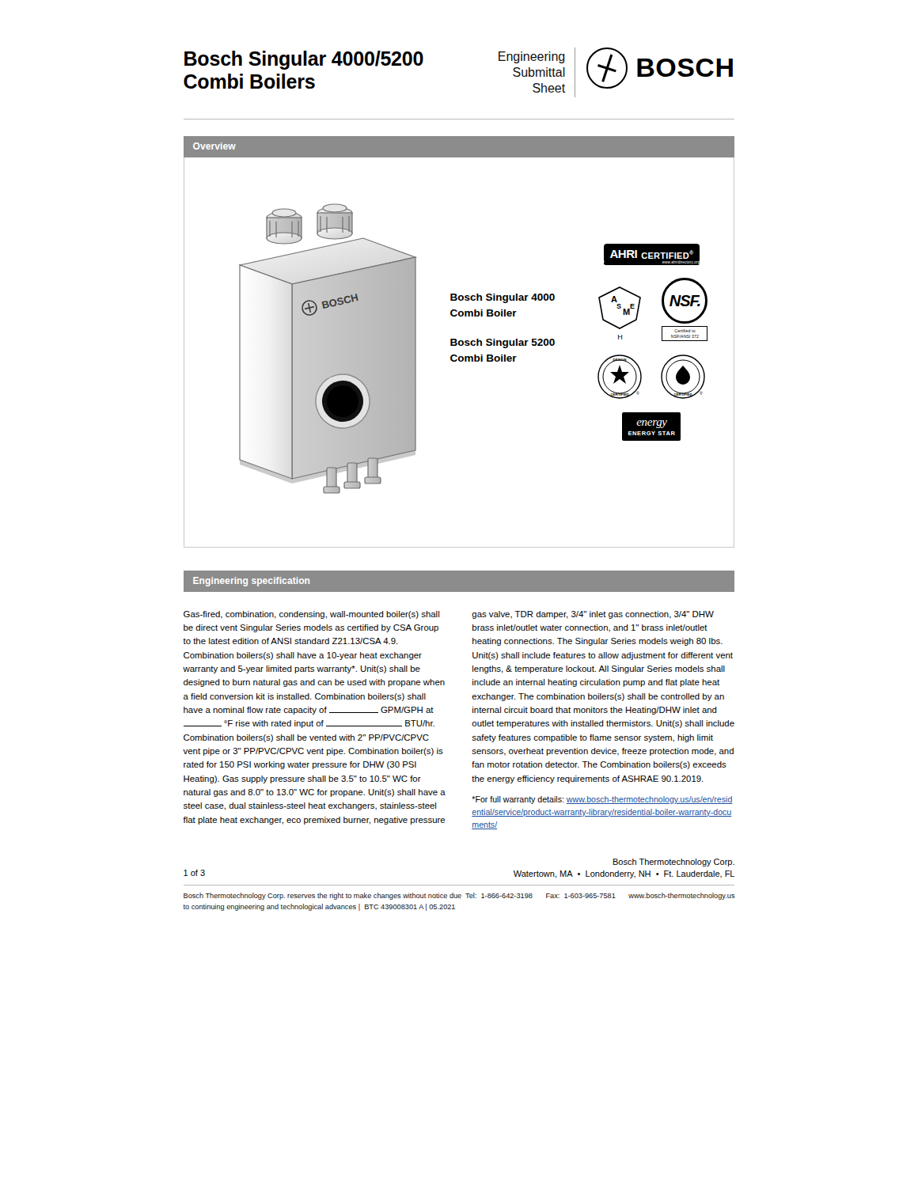Bosch Singular 4000/5200
Combi Boilers
Engineering
Submittal
Sheet
BOSCH
Overview
BOSCH
Bosch Singular 4000 Combi Boiler
Bosch Singular 5200 Combi Boiler
AHRI CERTIFIED®
www.ahridirectory.org
A S M E
H
NSF.
Certified to
NSF/ANSI 372
DESIGN CERTIFIED ®
CERTIFIED ®
energy
ENERGY STAR
Engineering specification
Gas-fired, combination, condensing, wall-mounted boiler(s) shall be direct vent Singular Series models as certified by CSA Group to the latest edition of ANSI standard Z21.13/CSA 4.9. Combination boilers(s) shall have a 10-year heat exchanger warranty and 5-year limited parts warranty*. Unit(s) shall be designed to burn natural gas and can be used with propane when a field conversion kit is installed. Combination boilers(s) shall have a nominal flow rate capacity of GPM/GPH at °F rise with rated input of BTU/hr. Combination boilers(s) shall be vented with 2" PP/PVC/CPVC vent pipe or 3" PP/PVC/CPVC vent pipe. Combination boiler(s) is rated for 150 PSI working water pressure for DHW (30 PSI Heating). Gas supply pressure shall be 3.5" to 10.5" WC for natural gas and 8.0" to 13.0" WC for propane. Unit(s) shall have a steel case, dual stainless-steel heat exchangers, stainless-steel flat plate heat exchanger, eco premixed burner, negative pressure gas valve, TDR damper, 3/4" inlet gas connection, 3/4" DHW brass inlet/outlet water connection, and 1" brass inlet/outlet heating connections. The Singular Series models weigh 80 lbs. Unit(s) shall include features to allow adjustment for different vent lengths, & temperature lockout. All Singular Series models shall include an internal heating circulation pump and flat plate heat exchanger. The combination boilers(s) shall be controlled by an internal circuit board that monitors the Heating/DHW inlet and outlet temperatures with installed thermistors. Unit(s) shall include safety features compatible to flame sensor system, high limit sensors, overheat prevention device, freeze protection mode, and fan motor rotation detector. The Combination boilers(s) exceeds the energy efficiency requirements of ASHRAE 90.1.2019.
*For full warranty details: www.bosch-thermotechnology.us/us/en/residential/service/product-warranty-library/residential-boiler-warranty-documents/
1 of 3
Bosch Thermotechnology Corp.
Watertown, MA • Londonderry, NH • Ft. Lauderdale, FL
Bosch Thermotechnology Corp. reserves the right to make changes without notice due
to continuing engineering and technological advances | BTC 439008301 A | 05.2021
Tel: 1-866-642-3198 Fax: 1-603-965-7581 www.bosch-thermotechnology.us